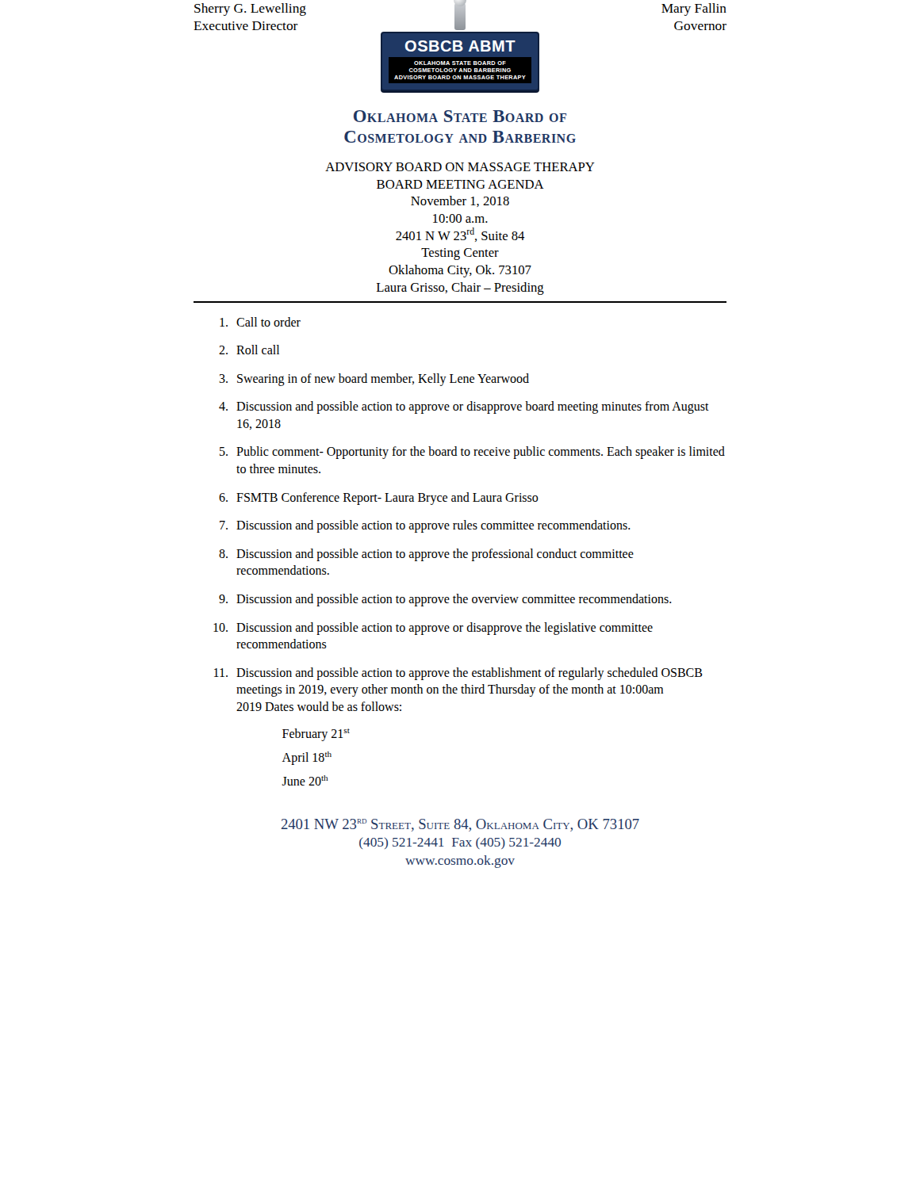Sherry G. Lewelling
Executive Director
Mary Fallin
Governor
OSBCB ABMT
Oklahoma State Board of
Cosmetology and Barbering
Advisory Board on Massage Therapy
Oklahoma State Board of
Cosmetology and Barbering
ADVISORY BOARD ON MASSAGE THERAPY
BOARD MEETING AGENDA
November 1, 2018
10:00 a.m.
2401 N W 23rd, Suite 84
Testing Center
Oklahoma City, Ok. 73107
Laura Grisso, Chair – Presiding
Call to order
Roll call
Swearing in of new board member, Kelly Lene Yearwood
Discussion and possible action to approve or disapprove board meeting minutes from August 16, 2018
Public comment- Opportunity for the board to receive public comments. Each speaker is limited to three minutes.
FSMTB Conference Report- Laura Bryce and Laura Grisso
Discussion and possible action to approve rules committee recommendations.
Discussion and possible action to approve the professional conduct committee recommendations.
Discussion and possible action to approve the overview committee recommendations.
Discussion and possible action to approve or disapprove the legislative committee recommendations
Discussion and possible action to approve the establishment of regularly scheduled OSBCB meetings in 2019, every other month on the third Thursday of the month at 10:00am
2019 Dates would be as follows:
February 21st
April 18th
June 20th
2401 NW 23rd Street, Suite 84, Oklahoma City, OK 73107
(405) 521-2441 Fax (405) 521-2440
www.cosmo.ok.gov